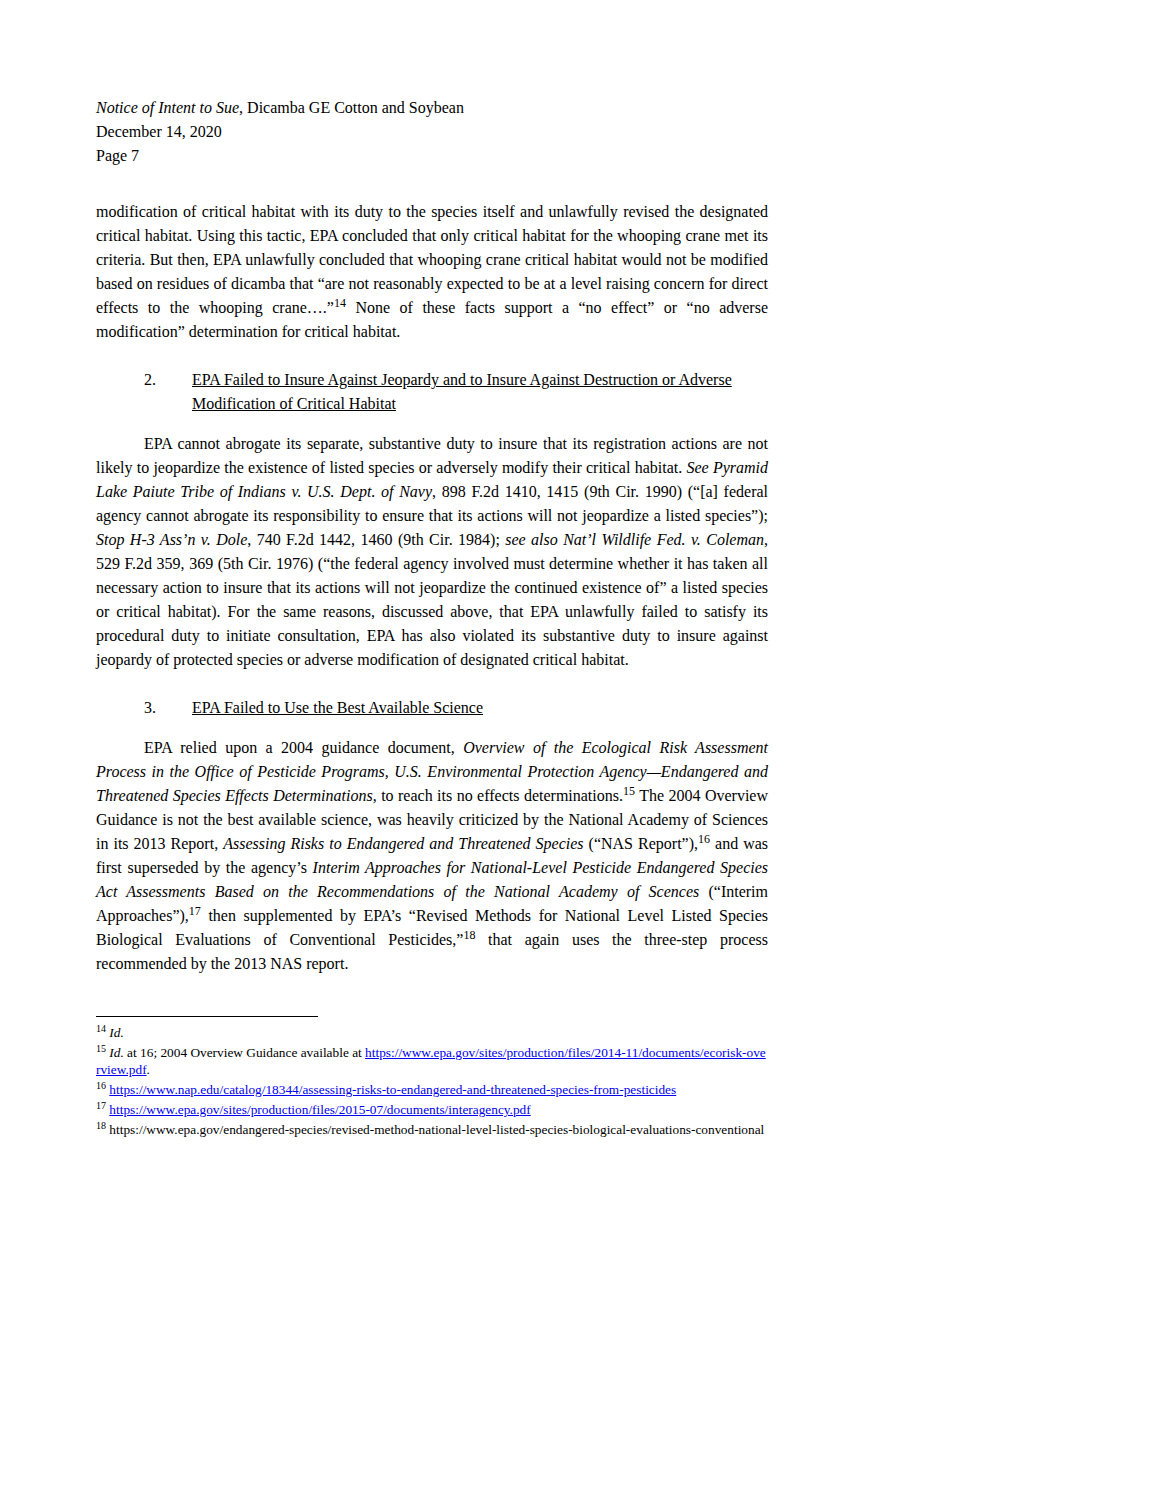Notice of Intent to Sue, Dicamba GE Cotton and Soybean
December 14, 2020
Page 7
modification of critical habitat with its duty to the species itself and unlawfully revised the designated critical habitat. Using this tactic, EPA concluded that only critical habitat for the whooping crane met its criteria. But then, EPA unlawfully concluded that whooping crane critical habitat would not be modified based on residues of dicamba that “are not reasonably expected to be at a level raising concern for direct effects to the whooping crane….”14 None of these facts support a “no effect” or “no adverse modification” determination for critical habitat.
2. EPA Failed to Insure Against Jeopardy and to Insure Against Destruction or Adverse Modification of Critical Habitat
EPA cannot abrogate its separate, substantive duty to insure that its registration actions are not likely to jeopardize the existence of listed species or adversely modify their critical habitat. See Pyramid Lake Paiute Tribe of Indians v. U.S. Dept. of Navy, 898 F.2d 1410, 1415 (9th Cir. 1990) (“[a] federal agency cannot abrogate its responsibility to ensure that its actions will not jeopardize a listed species”); Stop H-3 Ass’n v. Dole, 740 F.2d 1442, 1460 (9th Cir. 1984); see also Nat’l Wildlife Fed. v. Coleman, 529 F.2d 359, 369 (5th Cir. 1976) (“the federal agency involved must determine whether it has taken all necessary action to insure that its actions will not jeopardize the continued existence of” a listed species or critical habitat). For the same reasons, discussed above, that EPA unlawfully failed to satisfy its procedural duty to initiate consultation, EPA has also violated its substantive duty to insure against jeopardy of protected species or adverse modification of designated critical habitat.
3. EPA Failed to Use the Best Available Science
EPA relied upon a 2004 guidance document, Overview of the Ecological Risk Assessment Process in the Office of Pesticide Programs, U.S. Environmental Protection Agency—Endangered and Threatened Species Effects Determinations, to reach its no effects determinations.15 The 2004 Overview Guidance is not the best available science, was heavily criticized by the National Academy of Sciences in its 2013 Report, Assessing Risks to Endangered and Threatened Species (“NAS Report”),16 and was first superseded by the agency’s Interim Approaches for National-Level Pesticide Endangered Species Act Assessments Based on the Recommendations of the National Academy of Scences (“Interim Approaches”),17 then supplemented by EPA’s “Revised Methods for National Level Listed Species Biological Evaluations of Conventional Pesticides,”18 that again uses the three-step process recommended by the 2013 NAS report.
14 Id.
15 Id. at 16; 2004 Overview Guidance available at https://www.epa.gov/sites/production/files/2014-11/documents/ecorisk-overview.pdf.
16 https://www.nap.edu/catalog/18344/assessing-risks-to-endangered-and-threatened-species-from-pesticides
17 https://www.epa.gov/sites/production/files/2015-07/documents/interagency.pdf
18 https://www.epa.gov/endangered-species/revised-method-national-level-listed-species-biological-evaluations-conventional